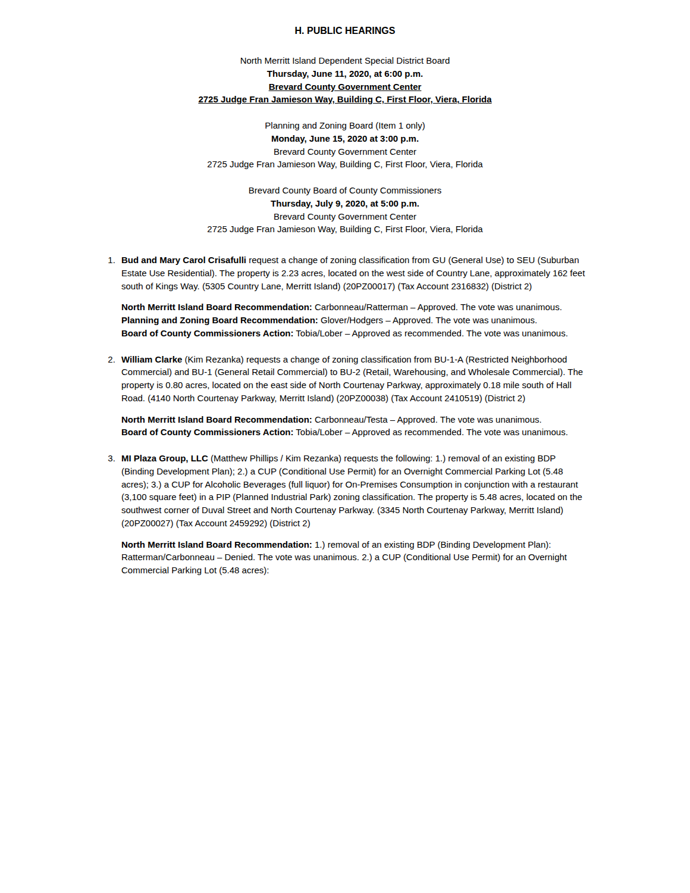H. PUBLIC HEARINGS
North Merritt Island Dependent Special District Board
Thursday, June 11, 2020, at 6:00 p.m.
Brevard County Government Center
2725 Judge Fran Jamieson Way, Building C, First Floor, Viera, Florida
Planning and Zoning Board (Item 1 only)
Monday, June 15, 2020 at 3:00 p.m.
Brevard County Government Center
2725 Judge Fran Jamieson Way, Building C, First Floor, Viera, Florida
Brevard County Board of County Commissioners
Thursday, July 9, 2020, at 5:00 p.m.
Brevard County Government Center
2725 Judge Fran Jamieson Way, Building C, First Floor, Viera, Florida
Bud and Mary Carol Crisafulli request a change of zoning classification from GU (General Use) to SEU (Suburban Estate Use Residential). The property is 2.23 acres, located on the west side of Country Lane, approximately 162 feet south of Kings Way. (5305 Country Lane, Merritt Island) (20PZ00017) (Tax Account 2316832) (District 2)
North Merritt Island Board Recommendation: Carbonneau/Ratterman – Approved. The vote was unanimous.
Planning and Zoning Board Recommendation: Glover/Hodgers – Approved. The vote was unanimous.
Board of County Commissioners Action: Tobia/Lober – Approved as recommended. The vote was unanimous.
William Clarke (Kim Rezanka) requests a change of zoning classification from BU-1-A (Restricted Neighborhood Commercial) and BU-1 (General Retail Commercial) to BU-2 (Retail, Warehousing, and Wholesale Commercial). The property is 0.80 acres, located on the east side of North Courtenay Parkway, approximately 0.18 mile south of Hall Road. (4140 North Courtenay Parkway, Merritt Island) (20PZ00038) (Tax Account 2410519) (District 2)
North Merritt Island Board Recommendation: Carbonneau/Testa – Approved. The vote was unanimous.
Board of County Commissioners Action: Tobia/Lober – Approved as recommended. The vote was unanimous.
MI Plaza Group, LLC (Matthew Phillips / Kim Rezanka) requests the following: 1.) removal of an existing BDP (Binding Development Plan); 2.) a CUP (Conditional Use Permit) for an Overnight Commercial Parking Lot (5.48 acres); 3.) a CUP for Alcoholic Beverages (full liquor) for On-Premises Consumption in conjunction with a restaurant (3,100 square feet) in a PIP (Planned Industrial Park) zoning classification. The property is 5.48 acres, located on the southwest corner of Duval Street and North Courtenay Parkway. (3345 North Courtenay Parkway, Merritt Island) (20PZ00027) (Tax Account 2459292) (District 2)
North Merritt Island Board Recommendation: 1.) removal of an existing BDP (Binding Development Plan): Ratterman/Carbonneau – Denied. The vote was unanimous. 2.) a CUP (Conditional Use Permit) for an Overnight Commercial Parking Lot (5.48 acres):